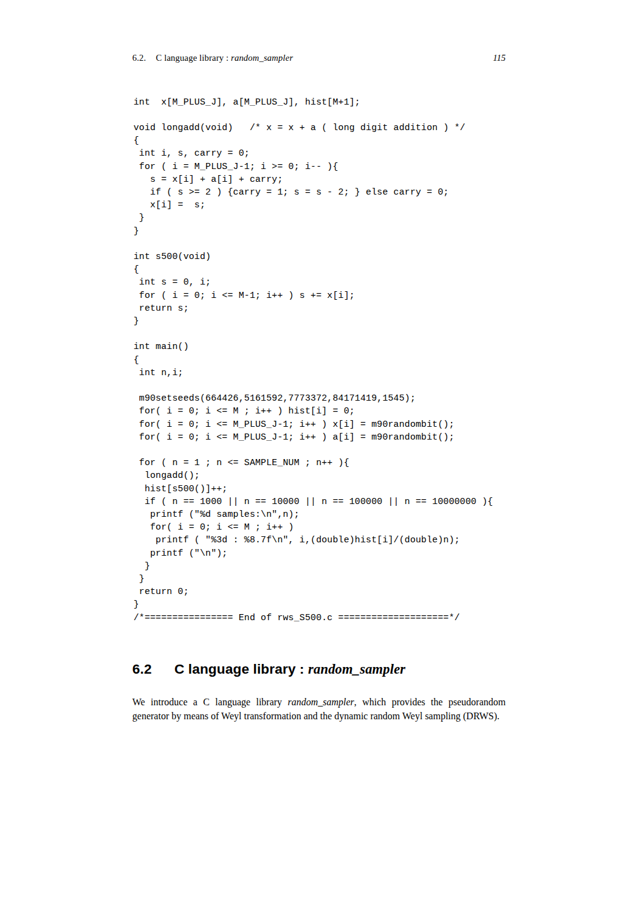6.2. C language library : random_sampler
115
int  x[M_PLUS_J], a[M_PLUS_J], hist[M+1];

void longadd(void)   /* x = x + a ( long digit addition ) */
{
 int i, s, carry = 0;
 for ( i = M_PLUS_J-1; i >= 0; i-- ){
   s = x[i] + a[i] + carry;
   if ( s >= 2 ) {carry = 1; s = s - 2; } else carry = 0;
   x[i] =  s;
 }
}

int s500(void)
{
 int s = 0, i;
 for ( i = 0; i <= M-1; i++ ) s += x[i];
 return s;
}

int main()
{
 int n,i;

 m90setseeds(664426,5161592,7773372,84171419,1545);
 for( i = 0; i <= M ; i++ ) hist[i] = 0;
 for( i = 0; i <= M_PLUS_J-1; i++ ) x[i] = m90randombit();
 for( i = 0; i <= M_PLUS_J-1; i++ ) a[i] = m90randombit();

 for ( n = 1 ; n <= SAMPLE_NUM ; n++ ){
  longadd();
  hist[s500()]++;
  if ( n == 1000 || n == 10000 || n == 100000 || n == 10000000 ){
   printf ("%d samples:\n",n);
   for( i = 0; i <= M ; i++ )
    printf ( "%3d : %8.7f\n", i,(double)hist[i]/(double)n);
   printf ("\n");
  }
 }
 return 0;
}
/*================ End of rws_S500.c ====================*/
6.2 C language library : random_sampler
We introduce a C language library random_sampler, which provides the pseudorandom generator by means of Weyl transformation and the dynamic random Weyl sampling (DRWS).